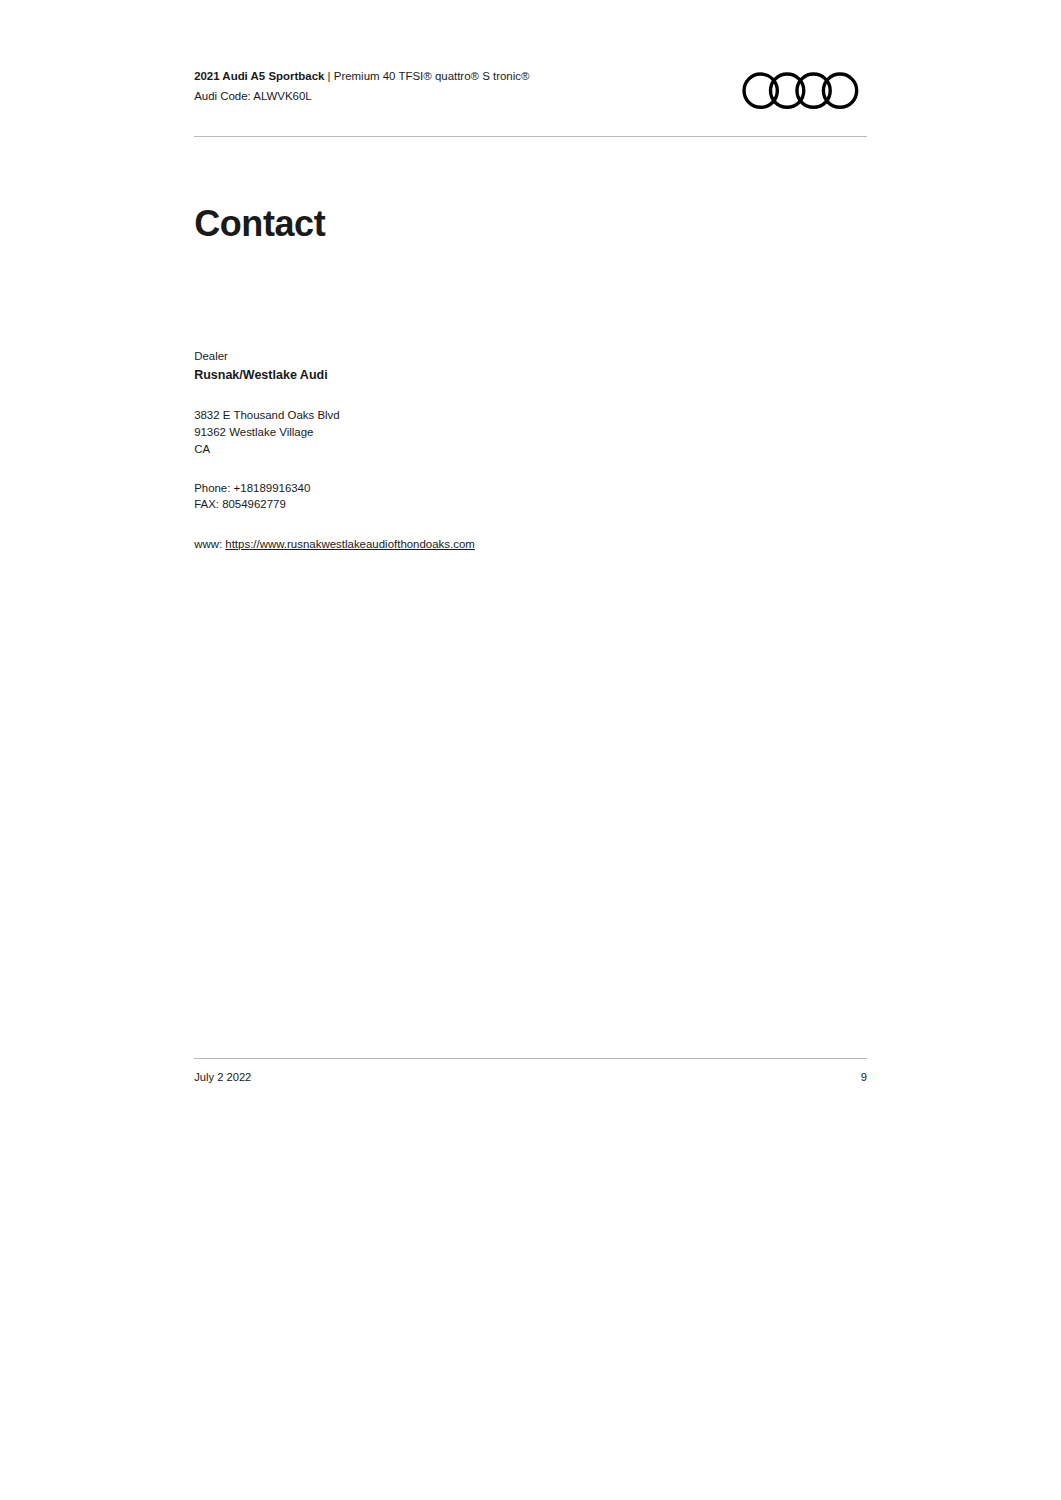2021 Audi A5 Sportback | Premium 40 TFSI® quattro® S tronic®
Audi Code: ALWVK60L
Contact
Dealer
Rusnak/Westlake Audi
3832 E Thousand Oaks Blvd
91362 Westlake Village
CA
Phone: +18189916340
FAX: 8054962779
www: https://www.rusnakwestlakeaudiofthondoaks.com
July 2 2022
9